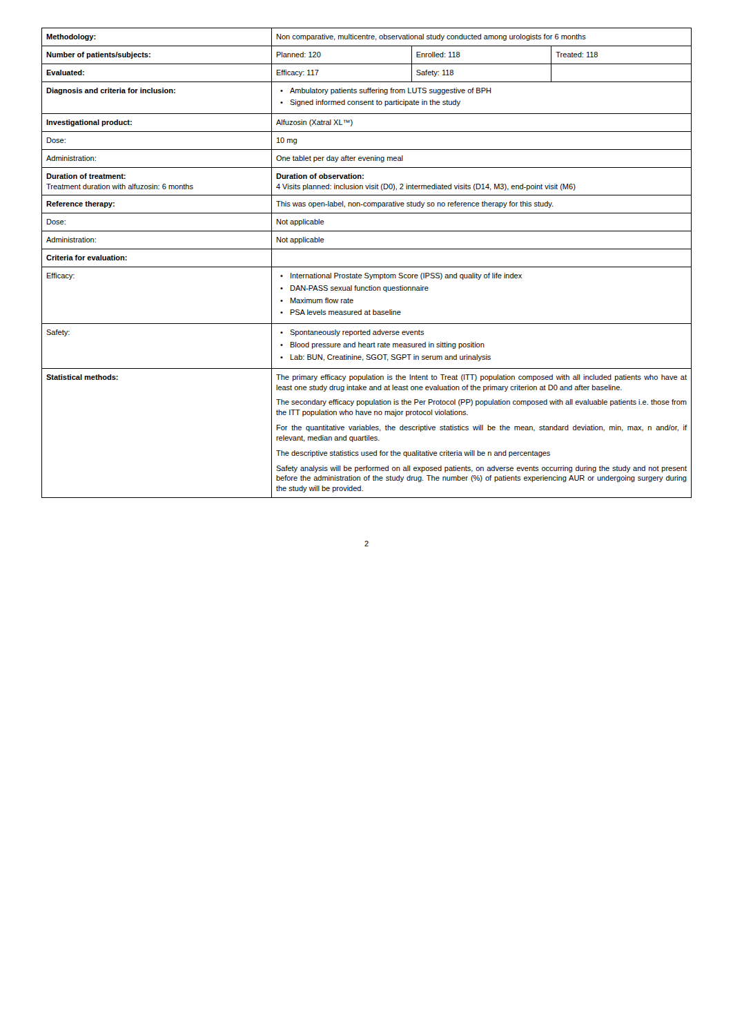| Methodology: | Non comparative, multicentre, observational study conducted among urologists for 6 months |
| Number of patients/subjects: | Planned: 120 | Enrolled: 118 | Treated: 118 |
| Evaluated: | Efficacy: 117 | Safety: 118 | |
| Diagnosis and criteria for inclusion: | Ambulatory patients suffering from LUTS suggestive of BPH Signed informed consent to participate in the study |
| Investigational product: | Alfuzosin (Xatral XL™) |
| Dose: | 10 mg |
| Administration: | One tablet per day after evening meal |
| Duration of treatment: Treatment duration with alfuzosin: 6 months | Duration of observation: 4 Visits planned: inclusion visit (D0), 2 intermediated visits (D14, M3), end-point visit (M6) |
| Reference therapy: | This was open-label, non-comparative study so no reference therapy for this study. |
| Dose: | Not applicable |
| Administration: | Not applicable |
| Criteria for evaluation: | |
| Efficacy: | International Prostate Symptom Score (IPSS) and quality of life index DAN-PASS sexual function questionnaire Maximum flow rate PSA levels measured at baseline |
| Safety: | Spontaneously reported adverse events Blood pressure and heart rate measured in sitting position Lab: BUN, Creatinine, SGOT, SGPT in serum and urinalysis |
| Statistical methods: | The primary efficacy population is the Intent to Treat (ITT) population composed with all included patients who have at least one study drug intake and at least one evaluation of the primary criterion at D0 and after baseline. The secondary efficacy population is the Per Protocol (PP) population composed with all evaluable patients i.e. those from the ITT population who have no major protocol violations. For the quantitative variables, the descriptive statistics will be the mean, standard deviation, min, max, n and/or, if relevant, median and quartiles. The descriptive statistics used for the qualitative criteria will be n and percentages Safety analysis will be performed on all exposed patients, on adverse events occurring during the study and not present before the administration of the study drug. The number (%) of patients experiencing AUR or undergoing surgery during the study will be provided. |
2